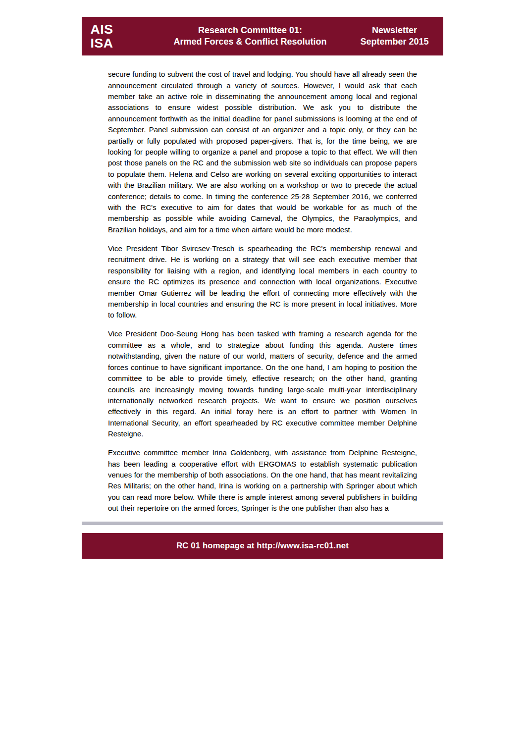AIS ISA
Research Committee 01: Armed Forces & Conflict Resolution
Newsletter September 2015
secure funding to subvent the cost of travel and lodging. You should have all already seen the announcement circulated through a variety of sources. However, I would ask that each member take an active role in disseminating the announcement among local and regional associations to ensure widest possible distribution. We ask you to distribute the announcement forthwith as the initial deadline for panel submissions is looming at the end of September. Panel submission can consist of an organizer and a topic only, or they can be partially or fully populated with proposed paper-givers. That is, for the time being, we are looking for people willing to organize a panel and propose a topic to that effect. We will then post those panels on the RC and the submission web site so individuals can propose papers to populate them. Helena and Celso are working on several exciting opportunities to interact with the Brazilian military. We are also working on a workshop or two to precede the actual conference; details to come. In timing the conference 25-28 September 2016, we conferred with the RC's executive to aim for dates that would be workable for as much of the membership as possible while avoiding Carneval, the Olympics, the Paraolympics, and Brazilian holidays, and aim for a time when airfare would be more modest.
Vice President Tibor Svircsev-Tresch is spearheading the RC's membership renewal and recruitment drive. He is working on a strategy that will see each executive member that responsibility for liaising with a region, and identifying local members in each country to ensure the RC optimizes its presence and connection with local organizations. Executive member Omar Gutierrez will be leading the effort of connecting more effectively with the membership in local countries and ensuring the RC is more present in local initiatives. More to follow.
Vice President Doo-Seung Hong has been tasked with framing a research agenda for the committee as a whole, and to strategize about funding this agenda. Austere times notwithstanding, given the nature of our world, matters of security, defence and the armed forces continue to have significant importance. On the one hand, I am hoping to position the committee to be able to provide timely, effective research; on the other hand, granting councils are increasingly moving towards funding large-scale multi-year interdisciplinary internationally networked research projects. We want to ensure we position ourselves effectively in this regard. An initial foray here is an effort to partner with Women In International Security, an effort spearheaded by RC executive committee member Delphine Resteigne.
Executive committee member Irina Goldenberg, with assistance from Delphine Resteigne, has been leading a cooperative effort with ERGOMAS to establish systematic publication venues for the membership of both associations. On the one hand, that has meant revitalizing Res Militaris; on the other hand, Irina is working on a partnership with Springer about which you can read more below. While there is ample interest among several publishers in building out their repertoire on the armed forces, Springer is the one publisher than also has a
RC 01 homepage at http://www.isa-rc01.net